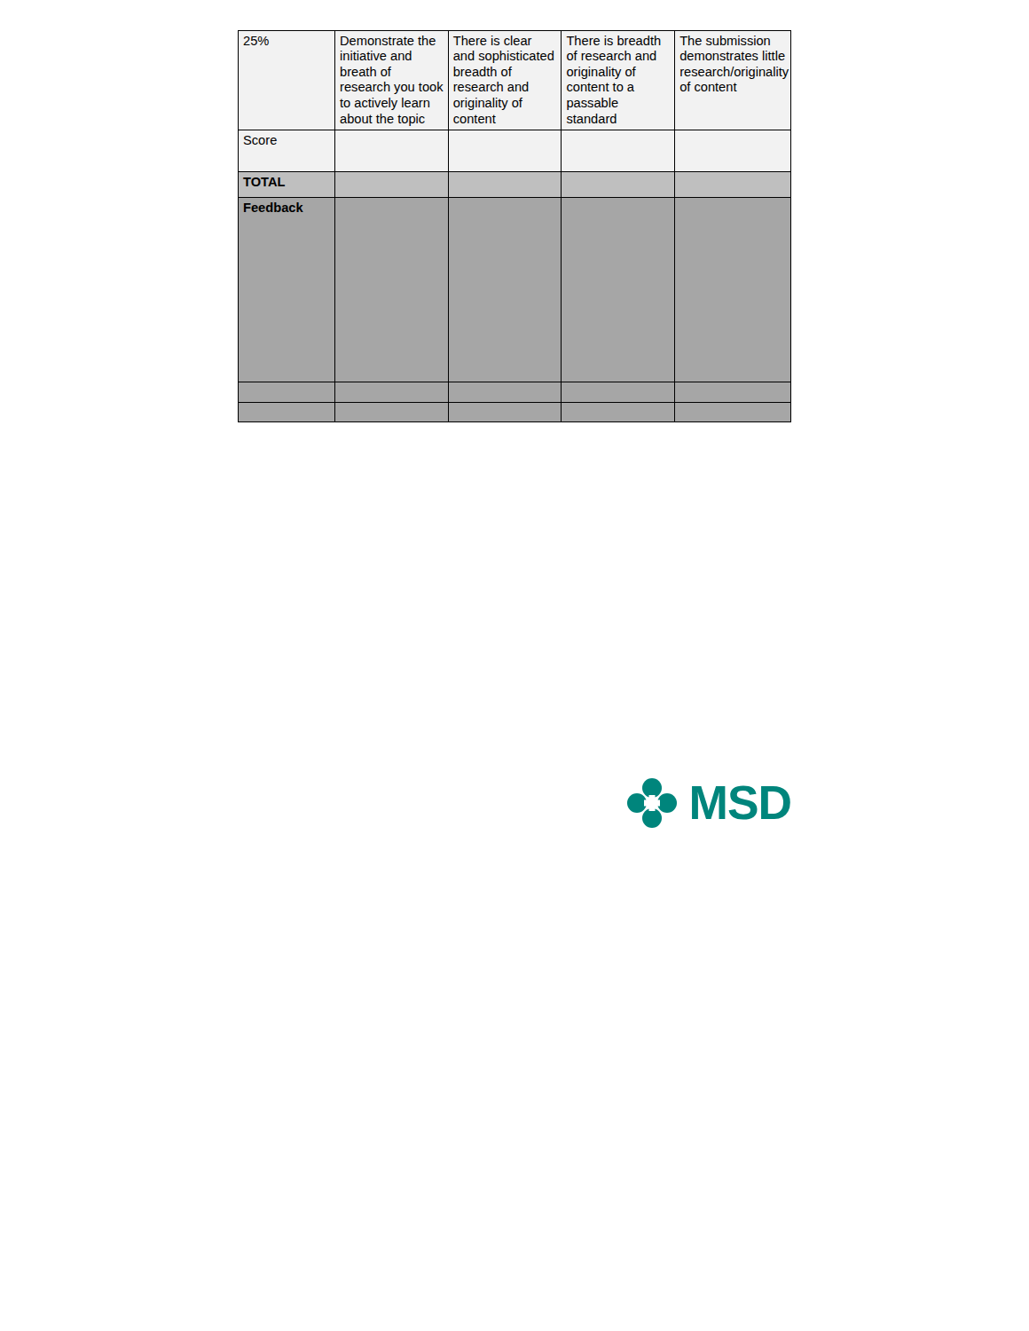| 25% | Demonstrate the initiative and breath of research you took to actively learn about the topic | There is clear and sophisticated breadth of research and originality of content | There is breadth of research and originality of content to a passable standard | The submission demonstrates little research/originality of content |
| Score | | | | |
| TOTAL | | | | |
| Feedback | | | | |
MSD